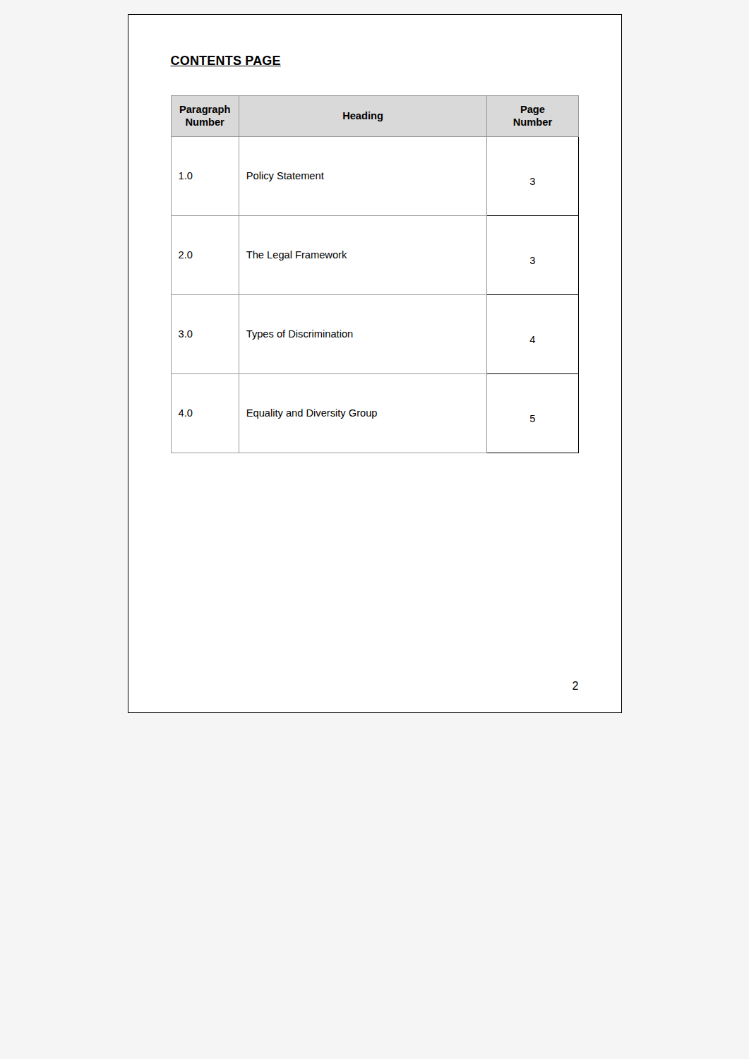CONTENTS PAGE
| Paragraph Number | Heading | Page Number |
| --- | --- | --- |
| 1.0 | Policy Statement | 3 |
| 2.0 | The Legal Framework | 3 |
| 3.0 | Types of Discrimination | 4 |
| 4.0 | Equality and Diversity Group | 5 |
2